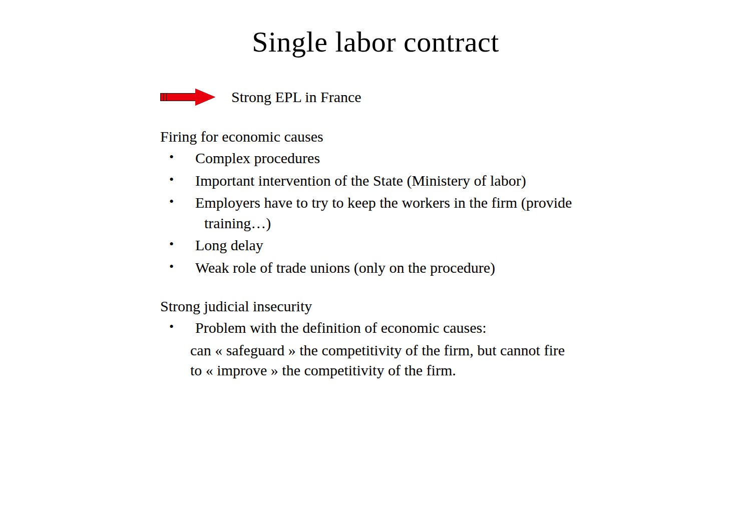Single labor contract
Strong EPL in France
Firing for economic causes
Complex procedures
Important intervention of the State (Ministery of labor)
Employers have to try to keep the workers in the firm (providetraining…)
Long delay
Weak role of trade unions (only on the procedure)
Strong judicial insecurity
Problem with the definition of economic causes:
can « safeguard » the competitivity of the firm, but cannot fire
to « improve » the competitivity of the firm.